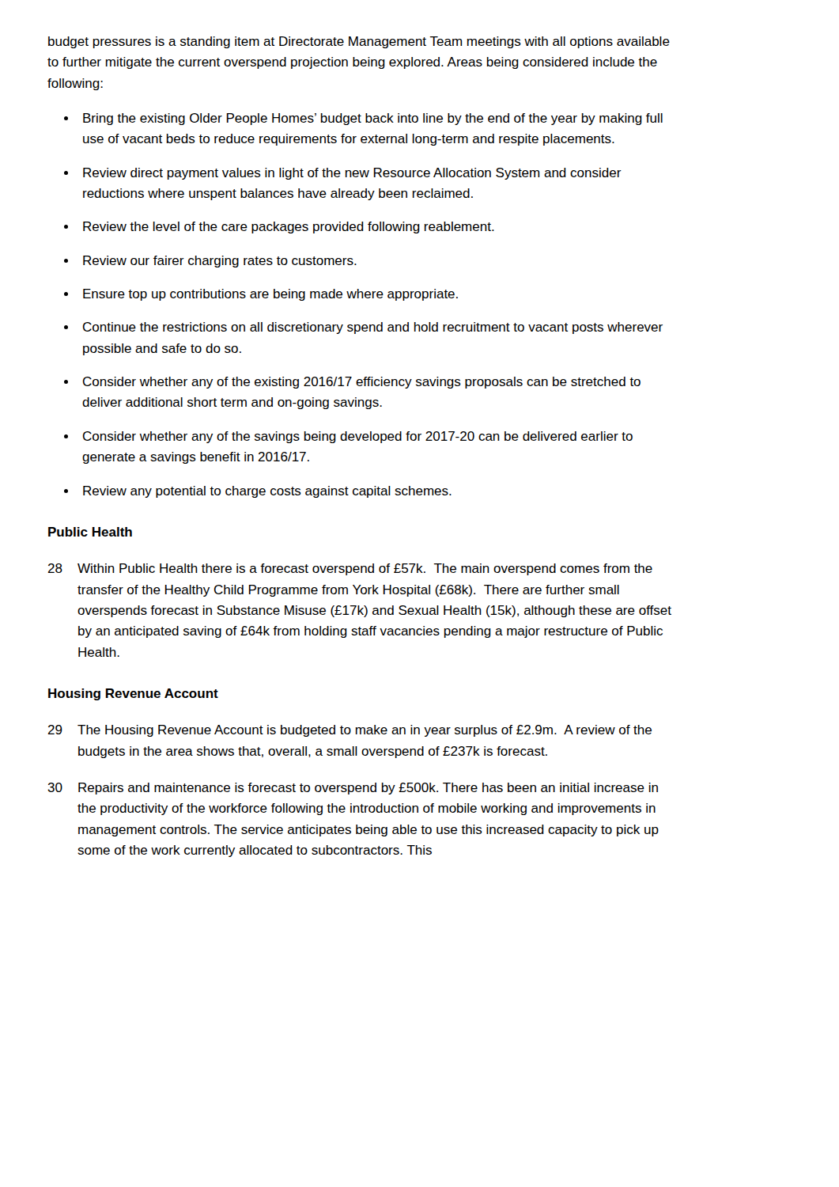budget pressures is a standing item at Directorate Management Team meetings with all options available to further mitigate the current overspend projection being explored. Areas being considered include the following:
Bring the existing Older People Homes’ budget back into line by the end of the year by making full use of vacant beds to reduce requirements for external long-term and respite placements.
Review direct payment values in light of the new Resource Allocation System and consider reductions where unspent balances have already been reclaimed.
Review the level of the care packages provided following reablement.
Review our fairer charging rates to customers.
Ensure top up contributions are being made where appropriate.
Continue the restrictions on all discretionary spend and hold recruitment to vacant posts wherever possible and safe to do so.
Consider whether any of the existing 2016/17 efficiency savings proposals can be stretched to deliver additional short term and on-going savings.
Consider whether any of the savings being developed for 2017-20 can be delivered earlier to generate a savings benefit in 2016/17.
Review any potential to charge costs against capital schemes.
Public Health
28
Within Public Health there is a forecast overspend of £57k. The main overspend comes from the transfer of the Healthy Child Programme from York Hospital (£68k). There are further small overspends forecast in Substance Misuse (£17k) and Sexual Health (15k), although these are offset by an anticipated saving of £64k from holding staff vacancies pending a major restructure of Public Health.
Housing Revenue Account
29
The Housing Revenue Account is budgeted to make an in year surplus of £2.9m. A review of the budgets in the area shows that, overall, a small overspend of £237k is forecast.
30
Repairs and maintenance is forecast to overspend by £500k. There has been an initial increase in the productivity of the workforce following the introduction of mobile working and improvements in management controls. The service anticipates being able to use this increased capacity to pick up some of the work currently allocated to subcontractors. This